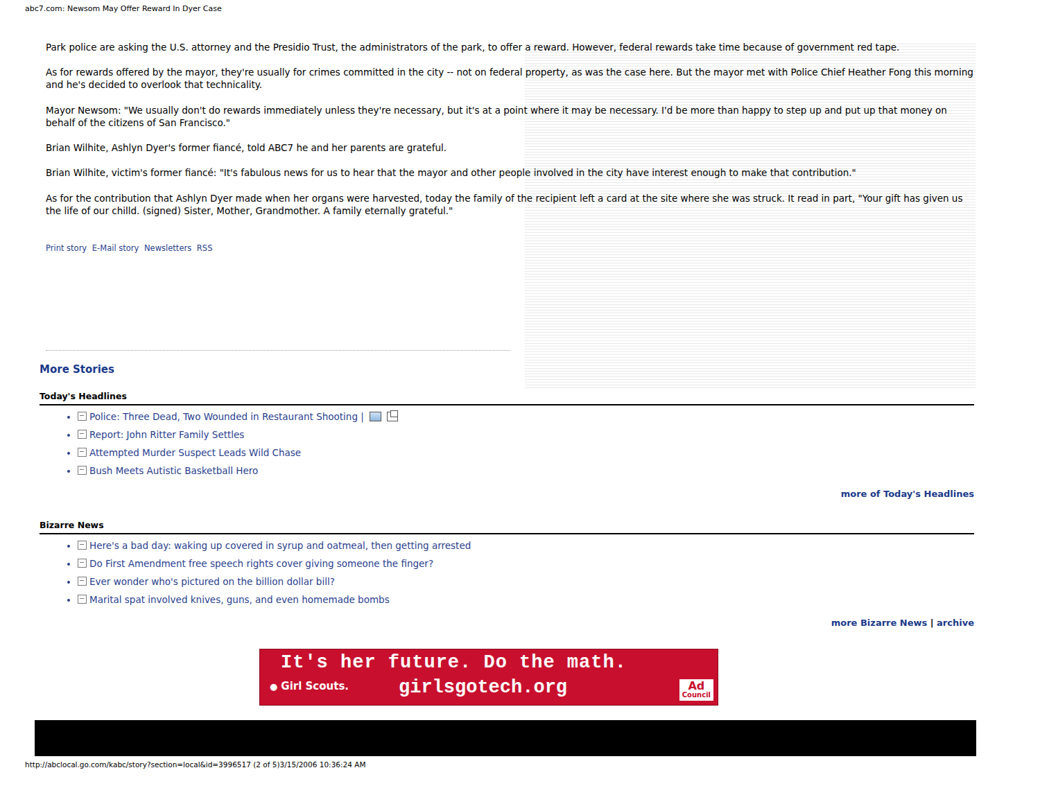abc7.com: Newsom May Offer Reward In Dyer Case
Park police are asking the U.S. attorney and the Presidio Trust, the administrators of the park, to offer a reward. However, federal rewards take time because of government red tape.
As for rewards offered by the mayor, they're usually for crimes committed in the city -- not on federal property, as was the case here. But the mayor met with Police Chief Heather Fong this morning and he's decided to overlook that technicality.
Mayor Newsom: "We usually don't do rewards immediately unless they're necessary, but it's at a point where it may be necessary. I'd be more than happy to step up and put up that money on behalf of the citizens of San Francisco."
Brian Wilhite, Ashlyn Dyer's former fiancé, told ABC7 he and her parents are grateful.
Brian Wilhite, victim's former fiancé: "It's fabulous news for us to hear that the mayor and other people involved in the city have interest enough to make that contribution."
As for the contribution that Ashlyn Dyer made when her organs were harvested, today the family of the recipient left a card at the site where she was struck. It read in part, "Your gift has given us the life of our chilld. (signed) Sister, Mother, Grandmother. A family eternally grateful."
Print story E-Mail story Newsletters RSS
More Stories
Today's Headlines
Police: Three Dead, Two Wounded in Restaurant Shooting |
Report: John Ritter Family Settles
Attempted Murder Suspect Leads Wild Chase
Bush Meets Autistic Basketball Hero
more of Today's Headlines
Bizarre News
Here's a bad day: waking up covered in syrup and oatmeal, then getting arrested
Do First Amendment free speech rights cover giving someone the finger?
Ever wonder who's pictured on the billion dollar bill?
Marital spat involved knives, guns, and even homemade bombs
more Bizarre News | archive
It's her future. Do the math.
girlsgotech.org
Girl Scouts.
Ad Council
http://abclocal.go.com/kabc/story?section=local&id=3996517 (2 of 5)3/15/2006 10:36:24 AM